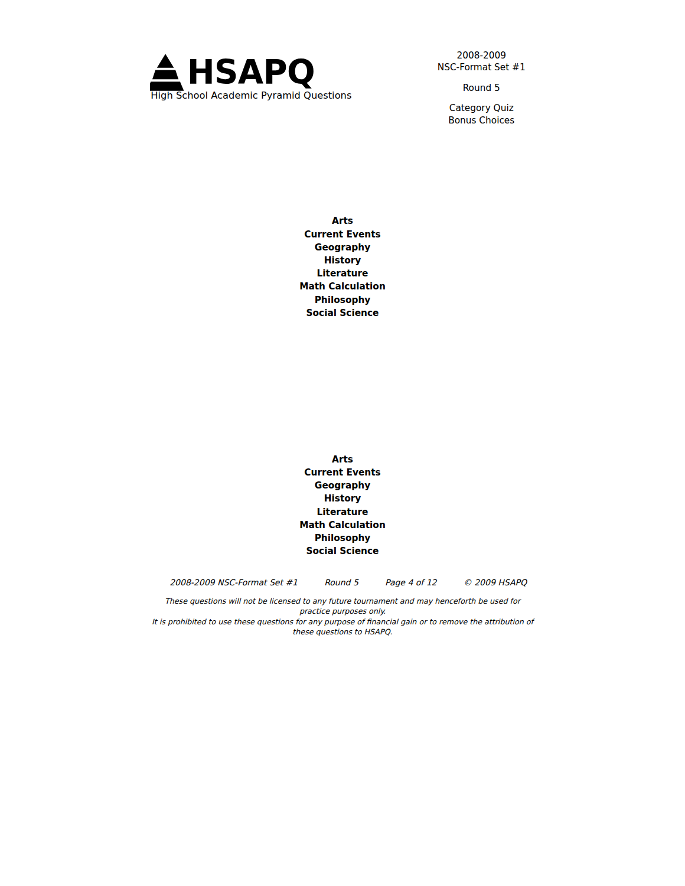HSAPQ High School Academic Pyramid Questions HSAPQ High School Academic Pyramid Questions
2008-2009
NSC-Format Set #1
Round 5
Category Quiz
Bonus Choices
Arts
Current Events
Geography
History
Literature
Math Calculation
Philosophy
Social Science
Arts
Current Events
Geography
History
Literature
Math Calculation
Philosophy
Social Science
2008-2009 NSC-Format Set #1 Round 5 Page 4 of 12 © 2009 HSAPQ
These questions will not be licensed to any future tournament and may henceforth be used for practice purposes only.
It is prohibited to use these questions for any purpose of financial gain or to remove the attribution of these questions to HSAPQ.